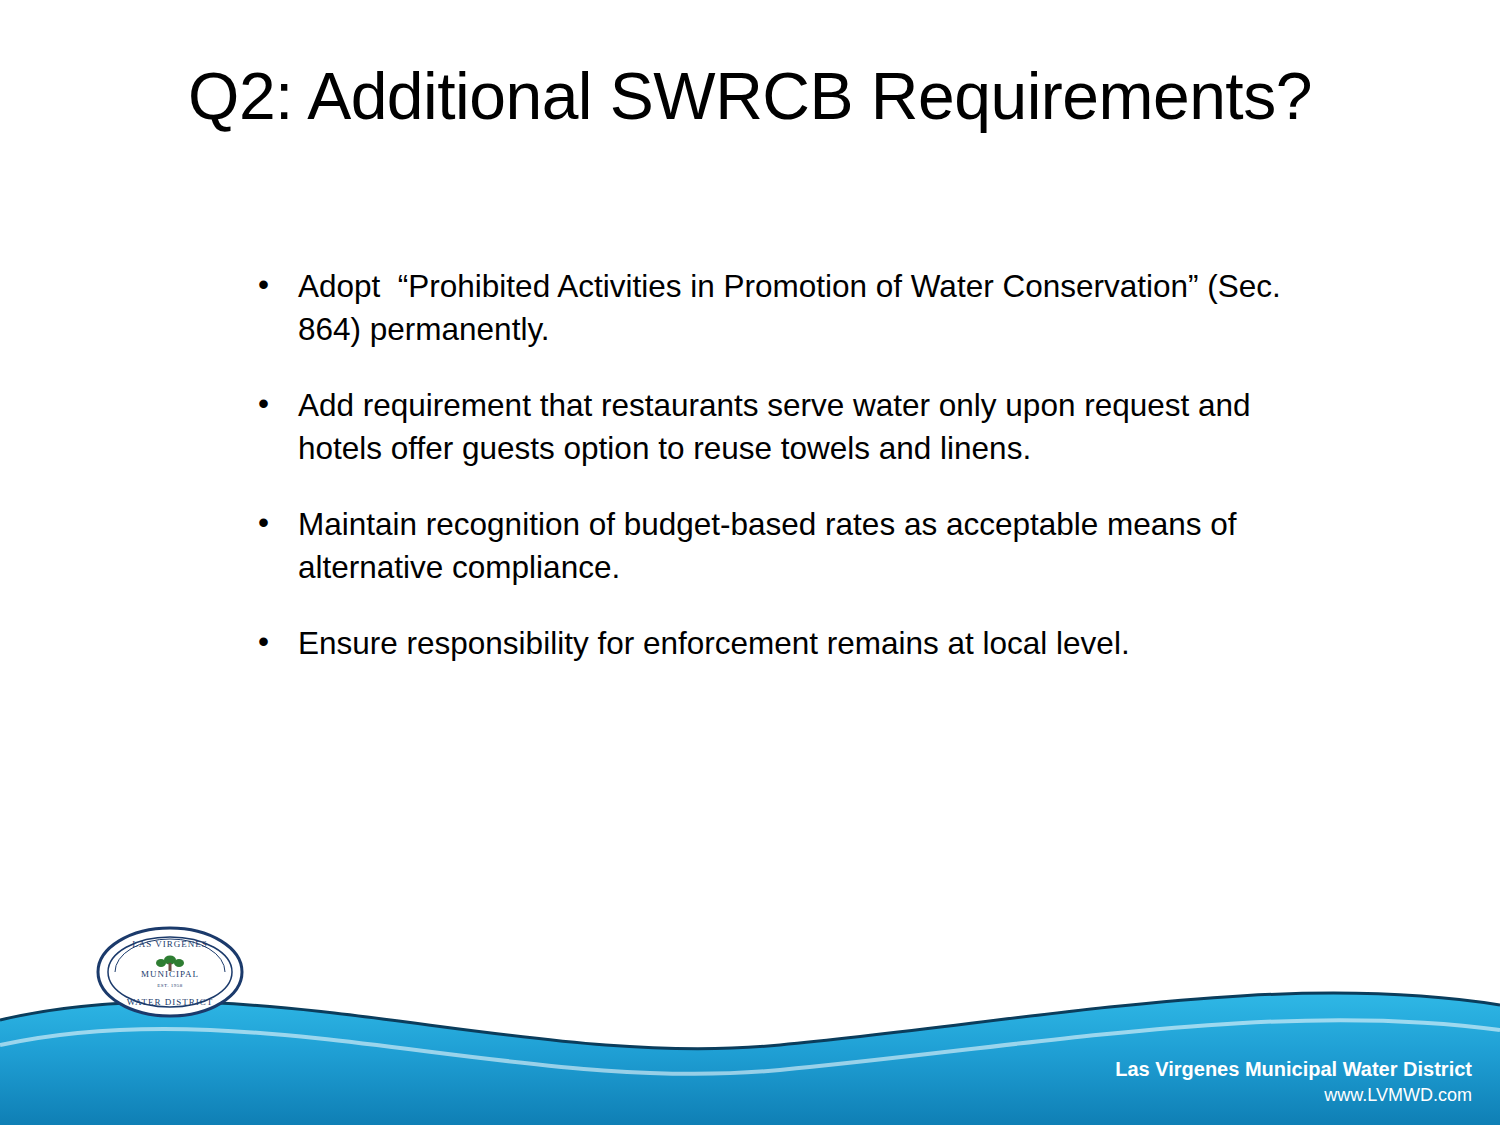Q2: Additional SWRCB Requirements?
Adopt “Prohibited Activities in Promotion of Water Conservation” (Sec. 864) permanently.
Add requirement that restaurants serve water only upon request and hotels offer guests option to reuse towels and linens.
Maintain recognition of budget-based rates as acceptable means of alternative compliance.
Ensure responsibility for enforcement remains at local level.
LAS VIRGENES MUNICIPAL EST. 1958 WATER DISTRICT
Las Virgenes Municipal Water District
www.LVMWD.com